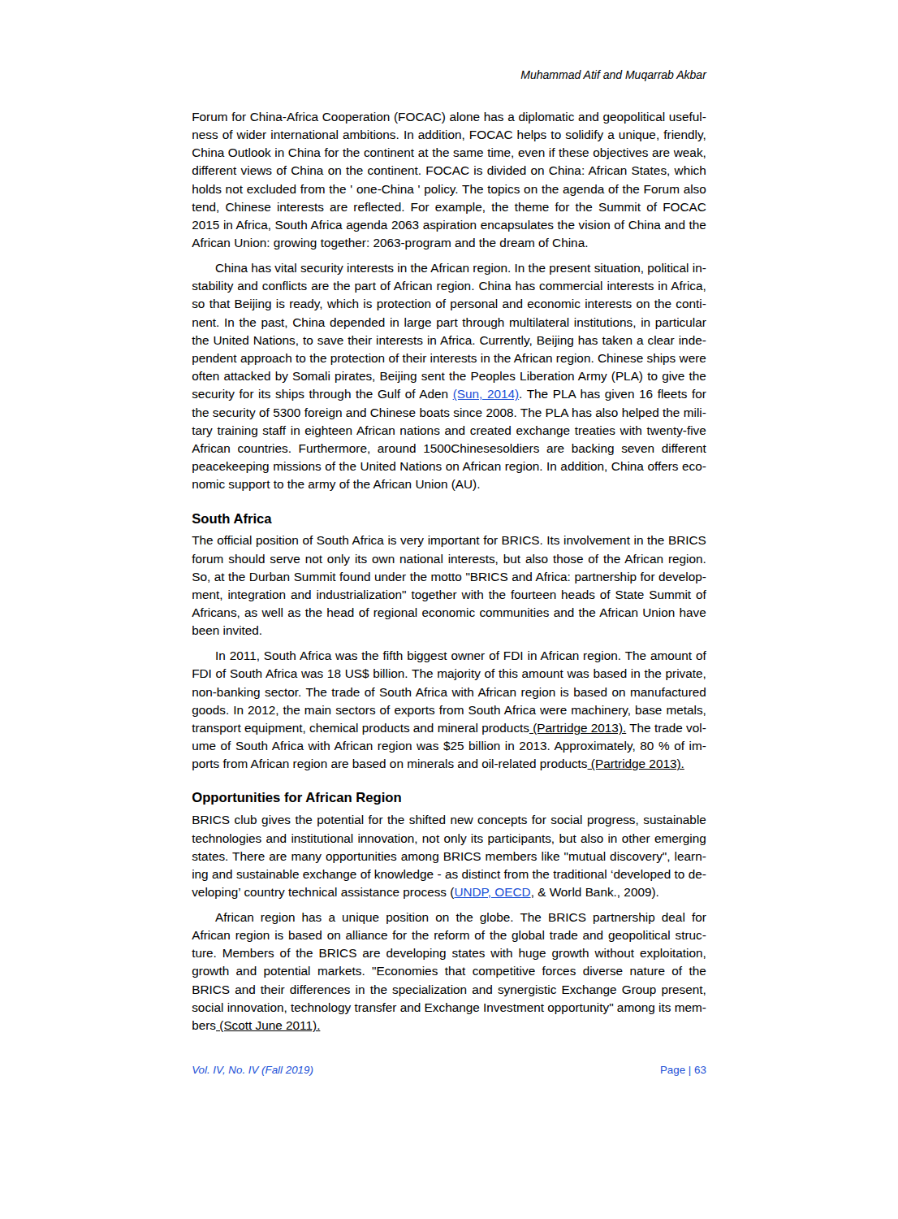Muhammad Atif and Muqarrab Akbar
Forum for China-Africa Cooperation (FOCAC) alone has a diplomatic and geopolitical usefulness of wider international ambitions. In addition, FOCAC helps to solidify a unique, friendly, China Outlook in China for the continent at the same time, even if these objectives are weak, different views of China on the continent. FOCAC is divided on China: African States, which holds not excluded from the ' one-China ' policy. The topics on the agenda of the Forum also tend, Chinese interests are reflected. For example, the theme for the Summit of FOCAC 2015 in Africa, South Africa agenda 2063 aspiration encapsulates the vision of China and the African Union: growing together: 2063-program and the dream of China.
China has vital security interests in the African region. In the present situation, political instability and conflicts are the part of African region. China has commercial interests in Africa, so that Beijing is ready, which is protection of personal and economic interests on the continent. In the past, China depended in large part through multilateral institutions, in particular the United Nations, to save their interests in Africa. Currently, Beijing has taken a clear independent approach to the protection of their interests in the African region. Chinese ships were often attacked by Somali pirates, Beijing sent the Peoples Liberation Army (PLA) to give the security for its ships through the Gulf of Aden (Sun, 2014). The PLA has given 16 fleets for the security of 5300 foreign and Chinese boats since 2008. The PLA has also helped the military training staff in eighteen African nations and created exchange treaties with twenty-five African countries. Furthermore, around 1500Chinesesoldiers are backing seven different peacekeeping missions of the United Nations on African region. In addition, China offers economic support to the army of the African Union (AU).
South Africa
The official position of South Africa is very important for BRICS. Its involvement in the BRICS forum should serve not only its own national interests, but also those of the African region. So, at the Durban Summit found under the motto "BRICS and Africa: partnership for development, integration and industrialization" together with the fourteen heads of State Summit of Africans, as well as the head of regional economic communities and the African Union have been invited.
In 2011, South Africa was the fifth biggest owner of FDI in African region. The amount of FDI of South Africa was 18 US$ billion. The majority of this amount was based in the private, non-banking sector. The trade of South Africa with African region is based on manufactured goods. In 2012, the main sectors of exports from South Africa were machinery, base metals, transport equipment, chemical products and mineral products (Partridge 2013). The trade volume of South Africa with African region was $25 billion in 2013. Approximately, 80 % of imports from African region are based on minerals and oil-related products (Partridge 2013).
Opportunities for African Region
BRICS club gives the potential for the shifted new concepts for social progress, sustainable technologies and institutional innovation, not only its participants, but also in other emerging states. There are many opportunities among BRICS members like "mutual discovery", learning and sustainable exchange of knowledge - as distinct from the traditional ‘developed to developing’ country technical assistance process (UNDP, OECD, & World Bank., 2009).
African region has a unique position on the globe. The BRICS partnership deal for African region is based on alliance for the reform of the global trade and geopolitical structure. Members of the BRICS are developing states with huge growth without exploitation, growth and potential markets. "Economies that competitive forces diverse nature of the BRICS and their differences in the specialization and synergistic Exchange Group present, social innovation, technology transfer and Exchange Investment opportunity" among its members (Scott June 2011).
Vol. IV, No. IV (Fall 2019) Page | 63